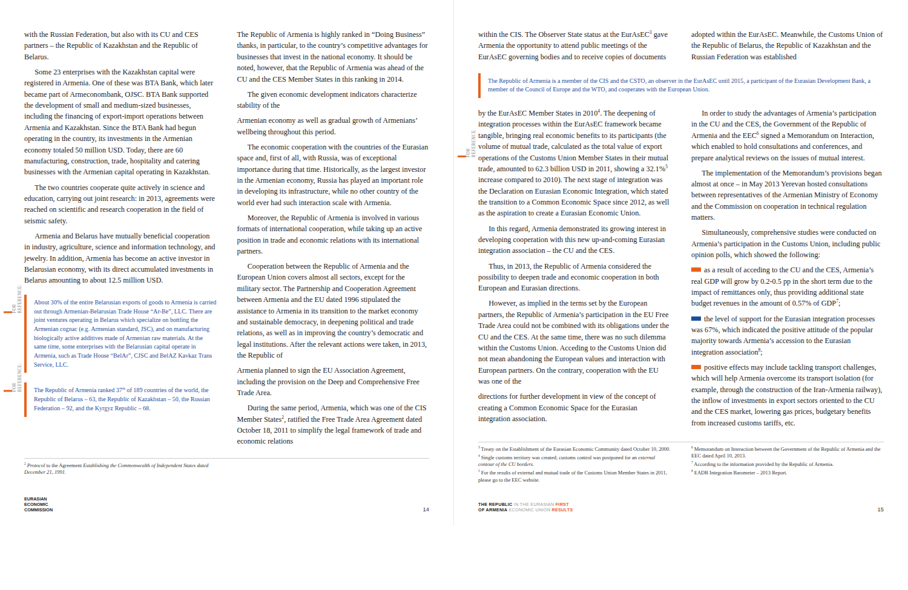with the Russian Federation, but also with its CU and CES partners – the Republic of Kazakhstan and the Republic of Belarus.
Some 23 enterprises with the Kazakhstan capital were registered in Armenia. One of these was BTA Bank, which later became part of Armeconombank, OJSC. BTA Bank supported the development of small and medium-sized businesses, including the financing of export-import operations between Armenia and Kazakhstan. Since the BTA Bank had begun operating in the country, its investments in the Armenian economy totaled 50 million USD. Today, there are 60 manufacturing, construction, trade, hospitality and catering businesses with the Armenian capital operating in Kazakhstan.
The two countries cooperate quite actively in science and education, carrying out joint research: in 2013, agreements were reached on scientific and research cooperation in the field of seismic safety.
Armenia and Belarus have mutually beneficial cooperation in industry, agriculture, science and information technology, and jewelry. In addition, Armenia has become an active investor in Belarusian economy, with its direct accumulated investments in Belarus amounting to about 12.5 million USD.
About 30% of the entire Belarusian exports of goods to Armenia is carried out through Armenian-Belarusian Trade House “Ar-Be”, LLC. There are joint ventures operating in Belarus which specialize on bottling the Armenian cognac (e.g. Armenian standard, JSC), and on manufacturing biologically active additives made of Armenian raw materials. At the same time, some enterprises with the Belarusian capital operate in Armenia, such as Trade House “BelAr”, CJSC and BelAZ Kavkaz Trans Service, LLC.
The Republic of Armenia ranked 37th of 189 countries of the world, the Republic of Belarus – 63, the Republic of Kazakhstan – 50, the Russian Federation – 92, and the Kyrgyz Republic – 68.
The Republic of Armenia is highly ranked in “Doing Business” thanks, in particular, to the country’s competitive advantages for businesses that invest in the national economy. It should be noted, however, that the Republic of Armenia was ahead of the CU and the CES Member States in this ranking in 2014.
The given economic development indicators characterize stability of the
Armenian economy as well as gradual growth of Armenians’ wellbeing throughout this period.
The economic cooperation with the countries of the Eurasian space and, first of all, with Russia, was of exceptional importance during that time. Historically, as the largest investor in the Armenian economy, Russia has played an important role in developing its infrastructure, while no other country of the world ever had such interaction scale with Armenia.
Moreover, the Republic of Armenia is involved in various formats of international cooperation, while taking up an active position in trade and economic relations with its international partners.
Cooperation between the Republic of Armenia and the European Union covers almost all sectors, except for the military sector. The Partnership and Cooperation Agreement between Armenia and the EU dated 1996 stipulated the assistance to Armenia in its transition to the market economy and sustainable democracy, in deepening political and trade relations, as well as in improving the country’s democratic and legal institutions. After the relevant actions were taken, in 2013, the Republic of
Armenia planned to sign the EU Association Agreement, including the provision on the Deep and Comprehensive Free Trade Area.
During the same period, Armenia, which was one of the CIS Member States2, ratified the Free Trade Area Agreement dated October 18, 2011 to simplify the legal framework of trade and economic relations
2 Protocol to the Agreement Establishing the Commonwealth of Independent States dated December 21, 1991.
FOR
REFERENCE:
FOR
REFERENCE:
Eurasian
Economic
Commission
14
within the CIS. The Observer State status at the EurAsEC3 gave Armenia the opportunity to attend public meetings of the EurAsEC governing bodies and to receive copies of documents adopted within the EurAsEC. Meanwhile, the Customs Union of the Republic of Belarus, the Republic of Kazakhstan and the Russian Federation was established
The Republic of Armenia is a member of the CIS and the CSTO, an observer in the EurAsEC until 2015, a participant of the Eurasian Development Bank, a member of the Council of Europe and the WTO, and cooperates with the European Union.
by the EurAsEC Member States in 20104. The deepening of integration processes within the EurAsEC framework became tangible, bringing real economic benefits to its participants (the volume of mutual trade, calculated as the total value of export operations of the Customs Union Member States in their mutual trade, amounted to 62.3 billion USD in 2011, showing a 32.1%5 increase compared to 2010). The next stage of integration was the Declaration on Eurasian Economic Integration, which stated the transition to a Common Economic Space since 2012, as well as the aspiration to create a Eurasian Economic Union.
In this regard, Armenia demonstrated its growing interest in developing cooperation with this new up-and-coming Eurasian integration association – the CU and the CES.
Thus, in 2013, the Republic of Armenia considered the possibility to deepen trade and economic cooperation in both European and Eurasian directions.
However, as implied in the terms set by the European partners, the Republic of Armenia’s participation in the EU Free Trade Area could not be combined with its obligations under the CU and the CES. At the same time, there was no such dilemma within the Customs Union. Acceding to the Customs Union did not mean abandoning the European values and interaction with European partners. On the contrary, cooperation with the EU was one of the
directions for further development in view of the concept of creating a Common Economic Space for the Eurasian integration association.
In order to study the advantages of Armenia’s participation in the CU and the CES, the Government of the Republic of Armenia and the EEC6 signed a Memorandum on Interaction, which enabled to hold consultations and conferences, and prepare analytical reviews on the issues of mutual interest.
The implementation of the Memorandum’s provisions began almost at once – in May 2013 Yerevan hosted consultations between representatives of the Armenian Ministry of Economy and the Commission on cooperation in technical regulation matters.
Simultaneously, comprehensive studies were conducted on Armenia’s participation in the Customs Union, including public opinion polls, which showed the following:
as a result of acceding to the CU and the CES, Armenia’s real GDP will grow by 0.2-0.5 pp in the short term due to the impact of remittances only, thus providing additional state budget revenues in the amount of 0.57% of GDP7;
the level of support for the Eurasian integration processes was 67%, which indicated the positive attitude of the popular majority towards Armenia’s accession to the Eurasian integration association8;
positive effects may include tackling transport challenges, which will help Armenia overcome its transport isolation (for example, through the construction of the Iran-Armenia railway), the inflow of investments in export sectors oriented to the CU and the CES market, lowering gas prices, budgetary benefits from increased customs tariffs, etc.
3 Treaty on the Establishment of the Eurasian Economic Community dated October 10, 2000.
4 Single customs territory was created; customs control was postponed for an external contour of the CU borders.
5 For the results of external and mutual trade of the Customs Union Member States in 2011, please go to the EEC website.
6 Memorandum on Interaction between the Government of the Republic of Armenia and the EEC dated April 10, 2013.
7 According to the information provided by the Republic of Armenia.
8 EADB Integration Barometer – 2013 Report.
FOR
REFERENCE
THE REPUBLIC IN THE EURASIAN FIRST
OF ARMENIA ECONOMIC UNION RESULTS
15